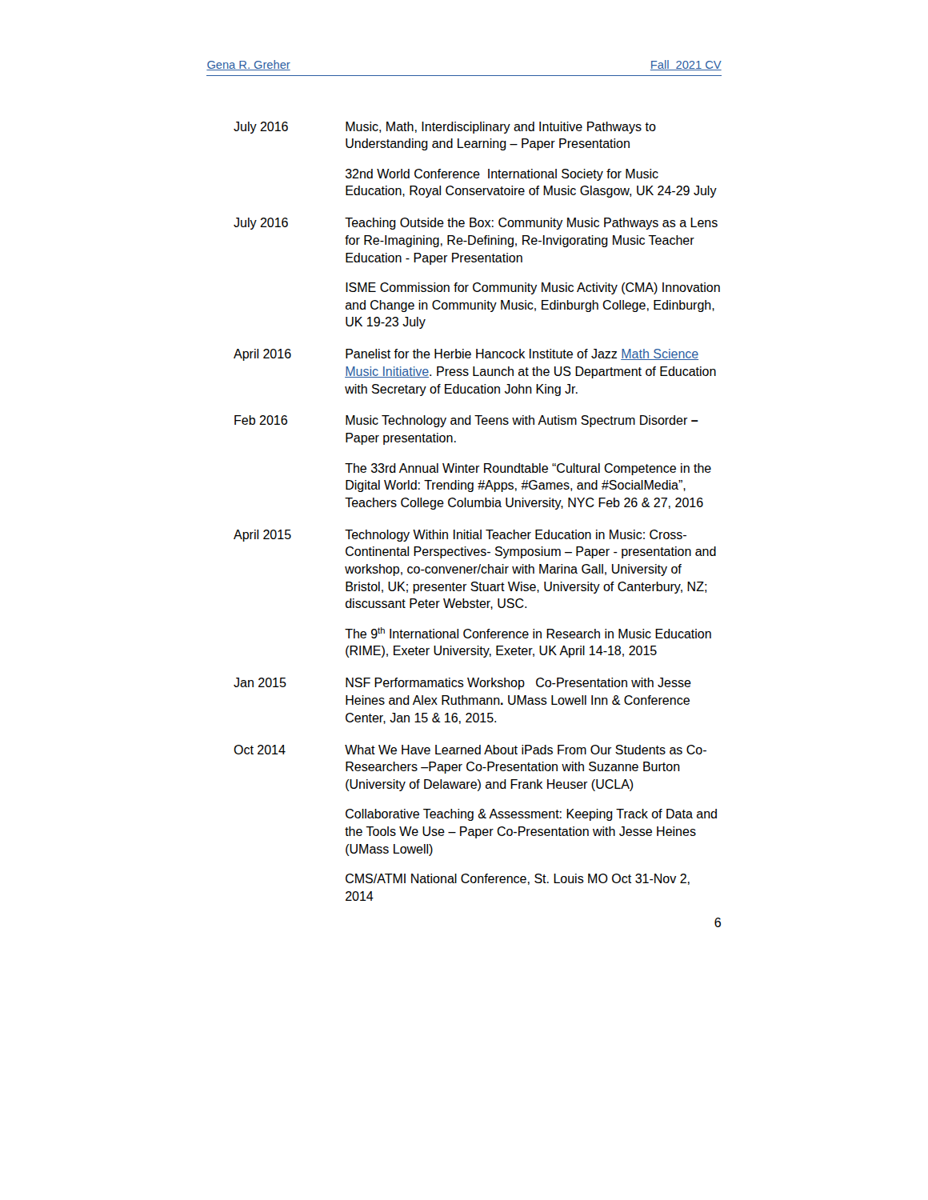Gena R. Greher Fall 2021 CV
July 2016
Music, Math, Interdisciplinary and Intuitive Pathways to Understanding and Learning – Paper Presentation
32nd World Conference International Society for Music Education, Royal Conservatoire of Music Glasgow, UK 24-29 July
July 2016
Teaching Outside the Box: Community Music Pathways as a Lens for Re-Imagining, Re-Defining, Re-Invigorating Music Teacher Education - Paper Presentation
ISME Commission for Community Music Activity (CMA) Innovation and Change in Community Music, Edinburgh College, Edinburgh, UK 19-23 July
April 2016
Panelist for the Herbie Hancock Institute of Jazz Math Science Music Initiative. Press Launch at the US Department of Education with Secretary of Education John King Jr.
Feb 2016
Music Technology and Teens with Autism Spectrum Disorder – Paper presentation.
The 33rd Annual Winter Roundtable “Cultural Competence in the Digital World: Trending #Apps, #Games, and #SocialMedia”, Teachers College Columbia University, NYC Feb 26 & 27, 2016
April 2015
Technology Within Initial Teacher Education in Music: Cross-Continental Perspectives- Symposium – Paper - presentation and workshop, co-convener/chair with Marina Gall, University of Bristol, UK; presenter Stuart Wise, University of Canterbury, NZ; discussant Peter Webster, USC.
The 9th International Conference in Research in Music Education (RIME), Exeter University, Exeter, UK April 14-18, 2015
Jan 2015
NSF Performamatics Workshop Co-Presentation with Jesse Heines and Alex Ruthmann. UMass Lowell Inn & Conference Center, Jan 15 & 16, 2015.
Oct 2014
What We Have Learned About iPads From Our Students as Co-Researchers –Paper Co-Presentation with Suzanne Burton (University of Delaware) and Frank Heuser (UCLA)
Collaborative Teaching & Assessment: Keeping Track of Data and the Tools We Use – Paper Co-Presentation with Jesse Heines (UMass Lowell)
CMS/ATMI National Conference, St. Louis MO Oct 31-Nov 2, 2014
6